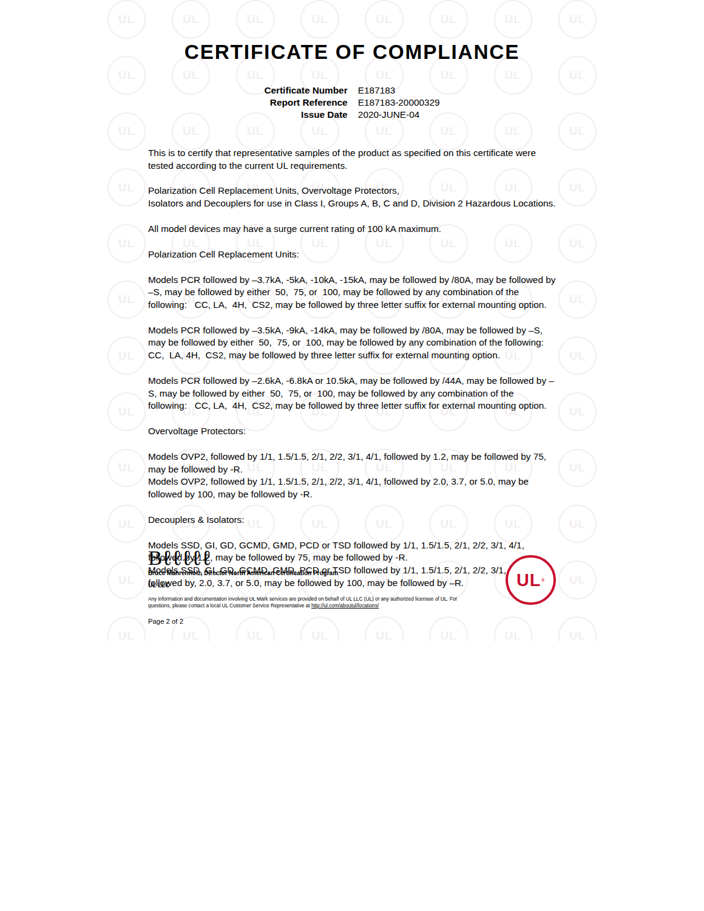UL
UL
UL
UL
UL
UL
UL
UL
UL
UL
UL
UL
UL
UL
UL
UL
UL
UL
UL
UL
UL
UL
UL
UL
UL
UL
UL
UL
UL
UL
UL
UL
UL
UL
UL
UL
UL
UL
UL
UL
UL
UL
UL
UL
UL
UL
UL
UL
UL
UL
UL
UL
UL
UL
UL
UL
UL
UL
UL
UL
UL
UL
UL
UL
UL
UL
UL
UL
UL
UL
UL
UL
UL
UL
UL
UL
UL
UL
UL
UL
UL
UL
UL
UL
UL
UL
UL
UL
UL
UL
UL
UL
UL
UL
UL
UL
UL
UL
UL
UL
UL
UL
UL
UL
UL
UL
UL
UL
UL
UL
UL
UL
CERTIFICATE OF COMPLIANCE
| Certificate Number | E187183 |
| Report Reference | E187183-20000329 |
| Issue Date | 2020-JUNE-04 |
This is to certify that representative samples of the product as specified on this certificate were tested according to the current UL requirements.
Polarization Cell Replacement Units, Overvoltage Protectors,
Isolators and Decouplers for use in Class I, Groups A, B, C and D, Division 2 Hazardous Locations.
All model devices may have a surge current rating of 100 kA maximum.
Polarization Cell Replacement Units:
Models PCR followed by –3.7kA, -5kA, -10kA, -15kA, may be followed by /80A, may be followed by –S, may be followed by either 50, 75, or 100, may be followed by any combination of the following: CC, LA, 4H, CS2, may be followed by three letter suffix for external mounting option.
Models PCR followed by –3.5kA, -9kA, -14kA, may be followed by /80A, may be followed by –S, may be followed by either 50, 75, or 100, may be followed by any combination of the following: CC, LA, 4H, CS2, may be followed by three letter suffix for external mounting option.
Models PCR followed by –2.6kA, -6.8kA or 10.5kA, may be followed by /44A, may be followed by –S, may be followed by either 50, 75, or 100, may be followed by any combination of the following: CC, LA, 4H, CS2, may be followed by three letter suffix for external mounting option.
Overvoltage Protectors:
Models OVP2, followed by 1/1, 1.5/1.5, 2/1, 2/2, 3/1, 4/1, followed by 1.2, may be followed by 75, may be followed by -R.
Models OVP2, followed by 1/1, 1.5/1.5, 2/1, 2/2, 3/1, 4/1, followed by 2.0, 3.7, or 5.0, may be followed by 100, may be followed by -R.
Decouplers & Isolators:
Models SSD, GI, GD, GCMD, GMD, PCD or TSD followed by 1/1, 1.5/1.5, 2/1, 2/2, 3/1, 4/1, followed by 1.2, may be followed by 75, may be followed by -R.
Models SSD, GI, GD, GCMD, GMD, PCD or TSD followed by 1/1, 1.5/1.5, 2/1, 2/2, 3/1, 4/1, followed by, 2.0, 3.7, or 5.0, may be followed by 100, may be followed by –R.
Bℓℓℓℓℓ
Bruce Mahrenholz, Director North American Certification Program
UL LLC
Any information and documentation involving UL Mark services are provided on behalf of UL LLC (UL) or any authorized licensee of UL. For questions, please contact a local UL Customer Service Representative at http://ul.com/aboutul/locations/
UL®
Page 2 of 2